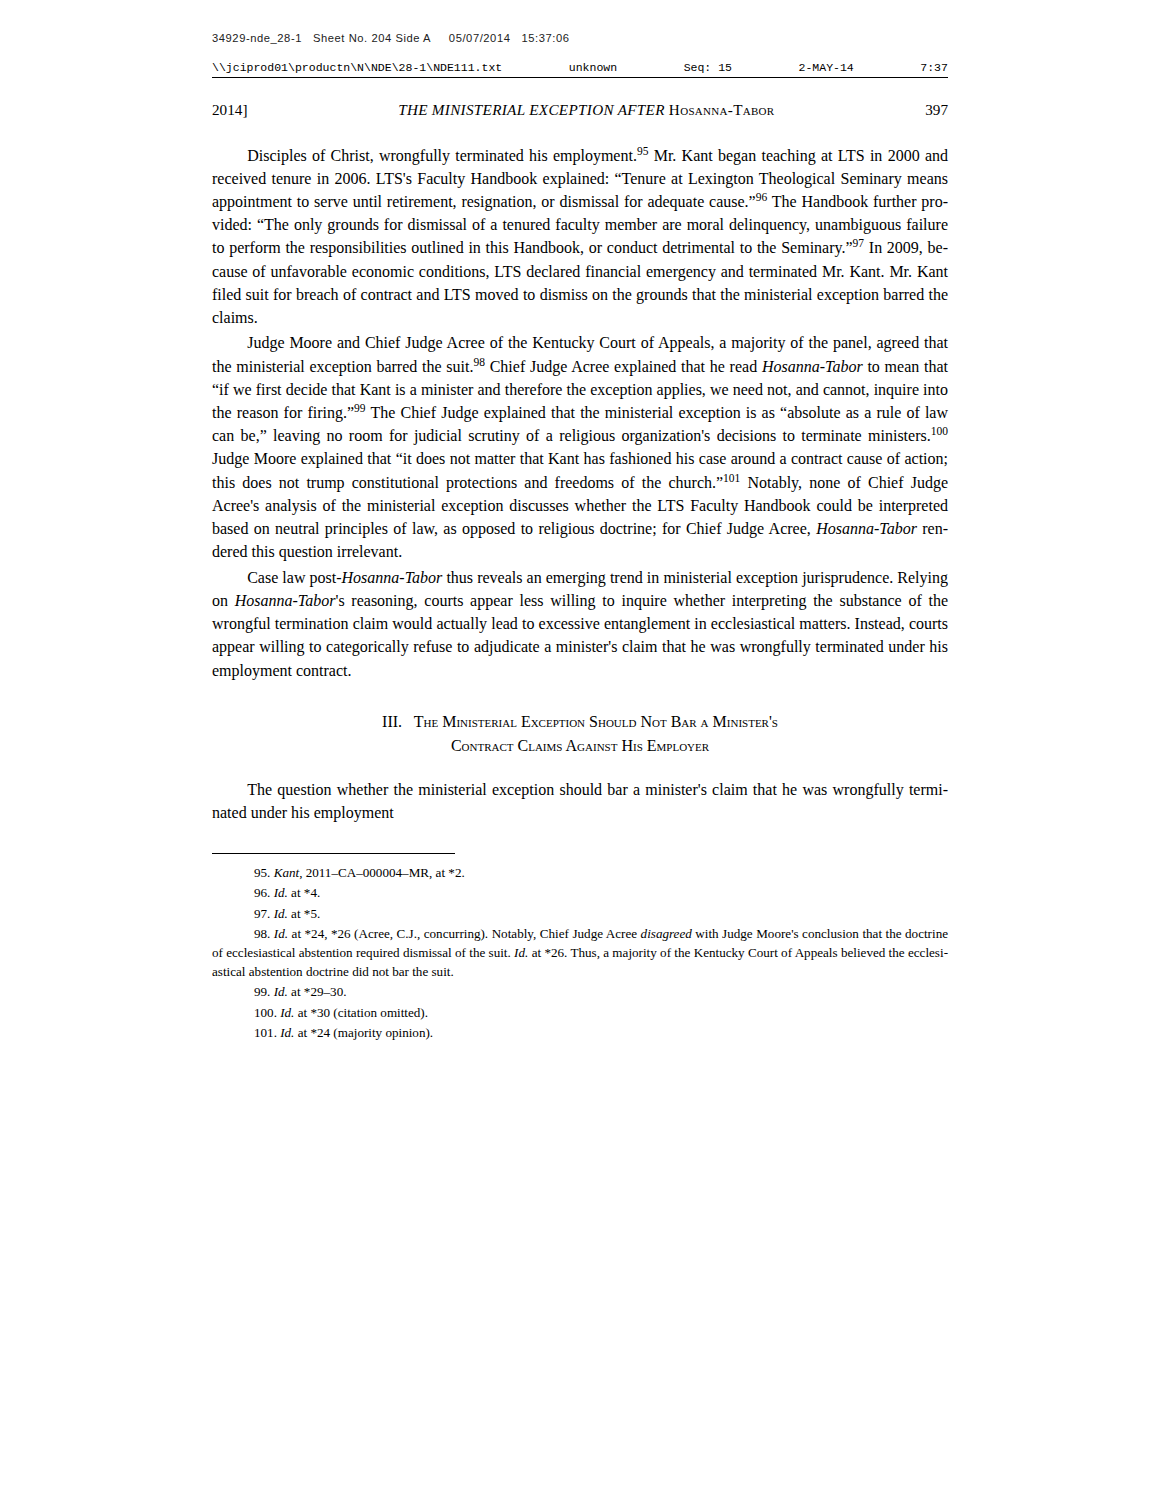34929-nde_28-1 Sheet No. 204 Side A 05/07/2014 15:37:06
\\jciprod01\productn\N\NDE\28-1\NDE111.txt unknown Seq: 15 2-MAY-14 7:37
2014] THE MINISTERIAL EXCEPTION AFTER Hosanna-Tabor 397
Disciples of Christ, wrongfully terminated his employment.95 Mr. Kant began teaching at LTS in 2000 and received tenure in 2006. LTS's Faculty Handbook explained: “Tenure at Lexington Theological Seminary means appointment to serve until retirement, resignation, or dismissal for adequate cause.”96 The Handbook further provided: “The only grounds for dismissal of a tenured faculty member are moral delinquency, unambiguous failure to perform the responsibilities outlined in this Handbook, or conduct detrimental to the Seminary.”97 In 2009, because of unfavorable economic conditions, LTS declared financial emergency and terminated Mr. Kant. Mr. Kant filed suit for breach of contract and LTS moved to dismiss on the grounds that the ministerial exception barred the claims.
Judge Moore and Chief Judge Acree of the Kentucky Court of Appeals, a majority of the panel, agreed that the ministerial exception barred the suit.98 Chief Judge Acree explained that he read Hosanna-Tabor to mean that “if we first decide that Kant is a minister and therefore the exception applies, we need not, and cannot, inquire into the reason for firing.”99 The Chief Judge explained that the ministerial exception is as “absolute as a rule of law can be,” leaving no room for judicial scrutiny of a religious organization's decisions to terminate ministers.100 Judge Moore explained that “it does not matter that Kant has fashioned his case around a contract cause of action; this does not trump constitutional protections and freedoms of the church.”101 Notably, none of Chief Judge Acree's analysis of the ministerial exception discusses whether the LTS Faculty Handbook could be interpreted based on neutral principles of law, as opposed to religious doctrine; for Chief Judge Acree, Hosanna-Tabor rendered this question irrelevant.
Case law post-Hosanna-Tabor thus reveals an emerging trend in ministerial exception jurisprudence. Relying on Hosanna-Tabor's reasoning, courts appear less willing to inquire whether interpreting the substance of the wrongful termination claim would actually lead to excessive entanglement in ecclesiastical matters. Instead, courts appear willing to categorically refuse to adjudicate a minister's claim that he was wrongfully terminated under his employment contract.
III. The Ministerial Exception Should Not Bar a Minister's
Contract Claims Against His Employer
The question whether the ministerial exception should bar a minister's claim that he was wrongfully terminated under his employment
95. Kant, 2011–CA–000004–MR, at *2.
96. Id. at *4.
97. Id. at *5.
98. Id. at *24, *26 (Acree, C.J., concurring). Notably, Chief Judge Acree disagreed with Judge Moore's conclusion that the doctrine of ecclesiastical abstention required dismissal of the suit. Id. at *26. Thus, a majority of the Kentucky Court of Appeals believed the ecclesiastical abstention doctrine did not bar the suit.
99. Id. at *29–30.
100. Id. at *30 (citation omitted).
101. Id. at *24 (majority opinion).